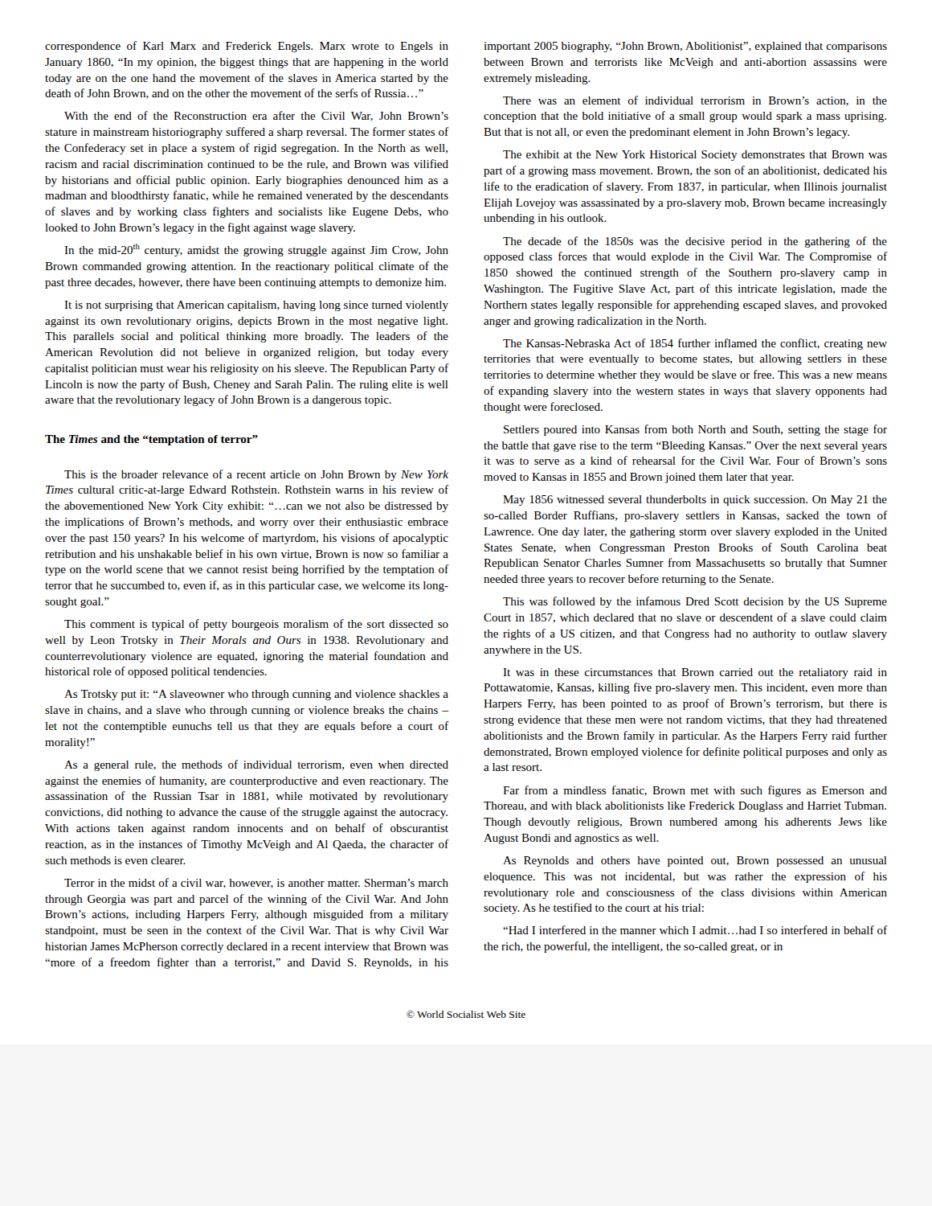correspondence of Karl Marx and Frederick Engels. Marx wrote to Engels in January 1860, “In my opinion, the biggest things that are happening in the world today are on the one hand the movement of the slaves in America started by the death of John Brown, and on the other the movement of the serfs of Russia…”
With the end of the Reconstruction era after the Civil War, John Brown’s stature in mainstream historiography suffered a sharp reversal. The former states of the Confederacy set in place a system of rigid segregation. In the North as well, racism and racial discrimination continued to be the rule, and Brown was vilified by historians and official public opinion. Early biographies denounced him as a madman and bloodthirsty fanatic, while he remained venerated by the descendants of slaves and by working class fighters and socialists like Eugene Debs, who looked to John Brown’s legacy in the fight against wage slavery.
In the mid-20th century, amidst the growing struggle against Jim Crow, John Brown commanded growing attention. In the reactionary political climate of the past three decades, however, there have been continuing attempts to demonize him.
It is not surprising that American capitalism, having long since turned violently against its own revolutionary origins, depicts Brown in the most negative light. This parallels social and political thinking more broadly. The leaders of the American Revolution did not believe in organized religion, but today every capitalist politician must wear his religiosity on his sleeve. The Republican Party of Lincoln is now the party of Bush, Cheney and Sarah Palin. The ruling elite is well aware that the revolutionary legacy of John Brown is a dangerous topic.
The Times and the “temptation of terror”
This is the broader relevance of a recent article on John Brown by New York Times cultural critic-at-large Edward Rothstein. Rothstein warns in his review of the abovementioned New York City exhibit: “…can we not also be distressed by the implications of Brown’s methods, and worry over their enthusiastic embrace over the past 150 years? In his welcome of martyrdom, his visions of apocalyptic retribution and his unshakable belief in his own virtue, Brown is now so familiar a type on the world scene that we cannot resist being horrified by the temptation of terror that he succumbed to, even if, as in this particular case, we welcome its long-sought goal.”
This comment is typical of petty bourgeois moralism of the sort dissected so well by Leon Trotsky in Their Morals and Ours in 1938. Revolutionary and counterrevolutionary violence are equated, ignoring the material foundation and historical role of opposed political tendencies.
As Trotsky put it: “A slaveowner who through cunning and violence shackles a slave in chains, and a slave who through cunning or violence breaks the chains – let not the contemptible eunuchs tell us that they are equals before a court of morality!”
As a general rule, the methods of individual terrorism, even when directed against the enemies of humanity, are counterproductive and even reactionary. The assassination of the Russian Tsar in 1881, while motivated by revolutionary convictions, did nothing to advance the cause of the struggle against the autocracy. With actions taken against random innocents and on behalf of obscurantist reaction, as in the instances of Timothy McVeigh and Al Qaeda, the character of such methods is even clearer.
Terror in the midst of a civil war, however, is another matter. Sherman’s march through Georgia was part and parcel of the winning of the Civil War. And John Brown’s actions, including Harpers Ferry, although misguided from a military standpoint, must be seen in the context of the Civil War. That is why Civil War historian James McPherson correctly declared in a recent interview that Brown was “more of a freedom fighter than a terrorist,” and David S. Reynolds, in his important 2005 biography, “John Brown, Abolitionist”, explained that comparisons between Brown and terrorists like McVeigh and anti-abortion assassins were extremely misleading.
There was an element of individual terrorism in Brown’s action, in the conception that the bold initiative of a small group would spark a mass uprising. But that is not all, or even the predominant element in John Brown’s legacy.
The exhibit at the New York Historical Society demonstrates that Brown was part of a growing mass movement. Brown, the son of an abolitionist, dedicated his life to the eradication of slavery. From 1837, in particular, when Illinois journalist Elijah Lovejoy was assassinated by a pro-slavery mob, Brown became increasingly unbending in his outlook.
The decade of the 1850s was the decisive period in the gathering of the opposed class forces that would explode in the Civil War. The Compromise of 1850 showed the continued strength of the Southern pro-slavery camp in Washington. The Fugitive Slave Act, part of this intricate legislation, made the Northern states legally responsible for apprehending escaped slaves, and provoked anger and growing radicalization in the North.
The Kansas-Nebraska Act of 1854 further inflamed the conflict, creating new territories that were eventually to become states, but allowing settlers in these territories to determine whether they would be slave or free. This was a new means of expanding slavery into the western states in ways that slavery opponents had thought were foreclosed.
Settlers poured into Kansas from both North and South, setting the stage for the battle that gave rise to the term “Bleeding Kansas.” Over the next several years it was to serve as a kind of rehearsal for the Civil War. Four of Brown’s sons moved to Kansas in 1855 and Brown joined them later that year.
May 1856 witnessed several thunderbolts in quick succession. On May 21 the so-called Border Ruffians, pro-slavery settlers in Kansas, sacked the town of Lawrence. One day later, the gathering storm over slavery exploded in the United States Senate, when Congressman Preston Brooks of South Carolina beat Republican Senator Charles Sumner from Massachusetts so brutally that Sumner needed three years to recover before returning to the Senate.
This was followed by the infamous Dred Scott decision by the US Supreme Court in 1857, which declared that no slave or descendent of a slave could claim the rights of a US citizen, and that Congress had no authority to outlaw slavery anywhere in the US.
It was in these circumstances that Brown carried out the retaliatory raid in Pottawatomie, Kansas, killing five pro-slavery men. This incident, even more than Harpers Ferry, has been pointed to as proof of Brown’s terrorism, but there is strong evidence that these men were not random victims, that they had threatened abolitionists and the Brown family in particular. As the Harpers Ferry raid further demonstrated, Brown employed violence for definite political purposes and only as a last resort.
Far from a mindless fanatic, Brown met with such figures as Emerson and Thoreau, and with black abolitionists like Frederick Douglass and Harriet Tubman. Though devoutly religious, Brown numbered among his adherents Jews like August Bondi and agnostics as well.
As Reynolds and others have pointed out, Brown possessed an unusual eloquence. This was not incidental, but was rather the expression of his revolutionary role and consciousness of the class divisions within American society. As he testified to the court at his trial:
“Had I interfered in the manner which I admit…had I so interfered in behalf of the rich, the powerful, the intelligent, the so-called great, or in
© World Socialist Web Site